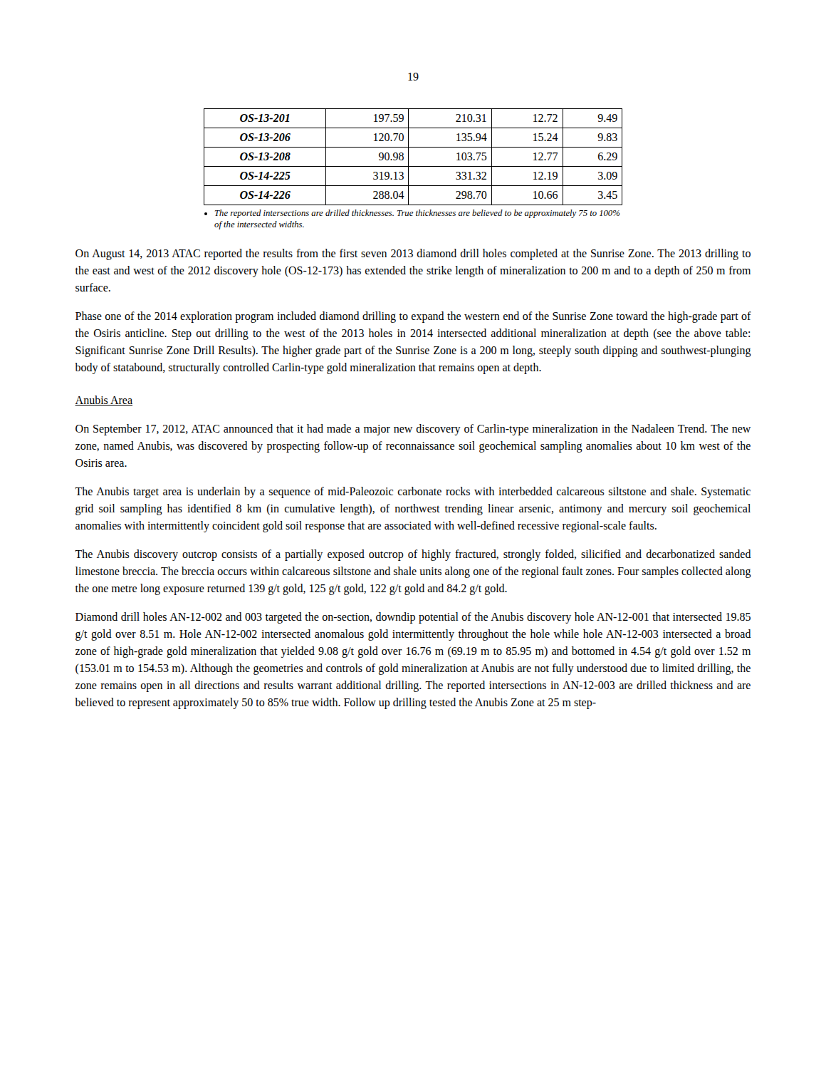19
| OS-13-201 | 197.59 | 210.31 | 12.72 | 9.49 |
| OS-13-206 | 120.70 | 135.94 | 15.24 | 9.83 |
| OS-13-208 | 90.98 | 103.75 | 12.77 | 6.29 |
| OS-14-225 | 319.13 | 331.32 | 12.19 | 3.09 |
| OS-14-226 | 288.04 | 298.70 | 10.66 | 3.45 |
The reported intersections are drilled thicknesses. True thicknesses are believed to be approximately 75 to 100% of the intersected widths.
On August 14, 2013 ATAC reported the results from the first seven 2013 diamond drill holes completed at the Sunrise Zone. The 2013 drilling to the east and west of the 2012 discovery hole (OS-12-173) has extended the strike length of mineralization to 200 m and to a depth of 250 m from surface.
Phase one of the 2014 exploration program included diamond drilling to expand the western end of the Sunrise Zone toward the high-grade part of the Osiris anticline. Step out drilling to the west of the 2013 holes in 2014 intersected additional mineralization at depth (see the above table: Significant Sunrise Zone Drill Results). The higher grade part of the Sunrise Zone is a 200 m long, steeply south dipping and southwest-plunging body of statabound, structurally controlled Carlin-type gold mineralization that remains open at depth.
Anubis Area
On September 17, 2012, ATAC announced that it had made a major new discovery of Carlin-type mineralization in the Nadaleen Trend. The new zone, named Anubis, was discovered by prospecting follow-up of reconnaissance soil geochemical sampling anomalies about 10 km west of the Osiris area.
The Anubis target area is underlain by a sequence of mid-Paleozoic carbonate rocks with interbedded calcareous siltstone and shale. Systematic grid soil sampling has identified 8 km (in cumulative length), of northwest trending linear arsenic, antimony and mercury soil geochemical anomalies with intermittently coincident gold soil response that are associated with well-defined recessive regional-scale faults.
The Anubis discovery outcrop consists of a partially exposed outcrop of highly fractured, strongly folded, silicified and decarbonatized sanded limestone breccia. The breccia occurs within calcareous siltstone and shale units along one of the regional fault zones. Four samples collected along the one metre long exposure returned 139 g/t gold, 125 g/t gold, 122 g/t gold and 84.2 g/t gold.
Diamond drill holes AN-12-002 and 003 targeted the on-section, downdip potential of the Anubis discovery hole AN-12-001 that intersected 19.85 g/t gold over 8.51 m. Hole AN-12-002 intersected anomalous gold intermittently throughout the hole while hole AN-12-003 intersected a broad zone of high-grade gold mineralization that yielded 9.08 g/t gold over 16.76 m (69.19 m to 85.95 m) and bottomed in 4.54 g/t gold over 1.52 m (153.01 m to 154.53 m). Although the geometries and controls of gold mineralization at Anubis are not fully understood due to limited drilling, the zone remains open in all directions and results warrant additional drilling. The reported intersections in AN-12-003 are drilled thickness and are believed to represent approximately 50 to 85% true width. Follow up drilling tested the Anubis Zone at 25 m step-